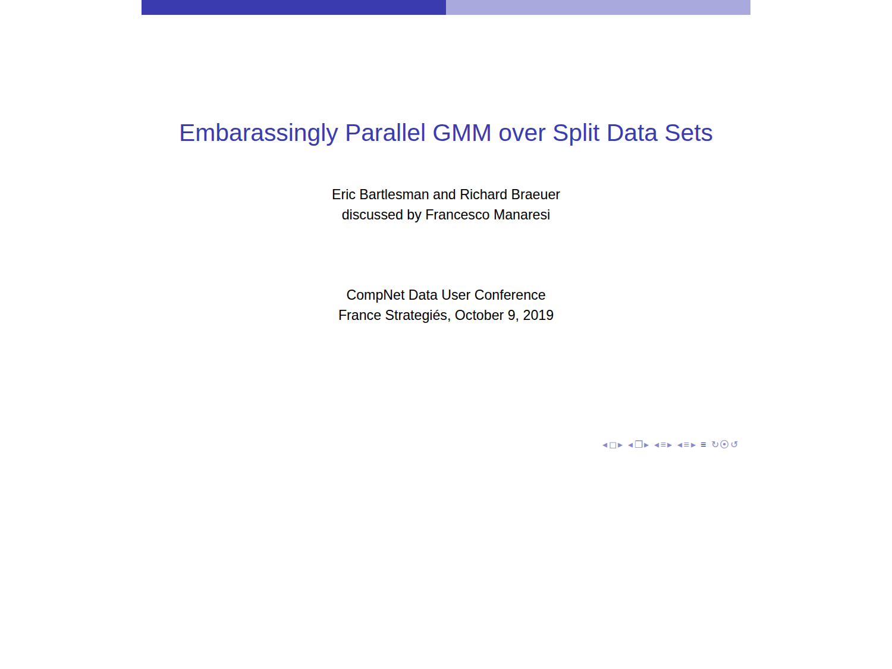Embarassingly Parallel GMM over Split Data Sets
Eric Bartlesman and Richard Braeuer
discussed by Francesco Manaresi
CompNet Data User Conference
France Strategiés, October 9, 2019
◂◻▸ ◂❐▸ ◂≡▸ ◂≡▸ ≡ ↻⦿↺